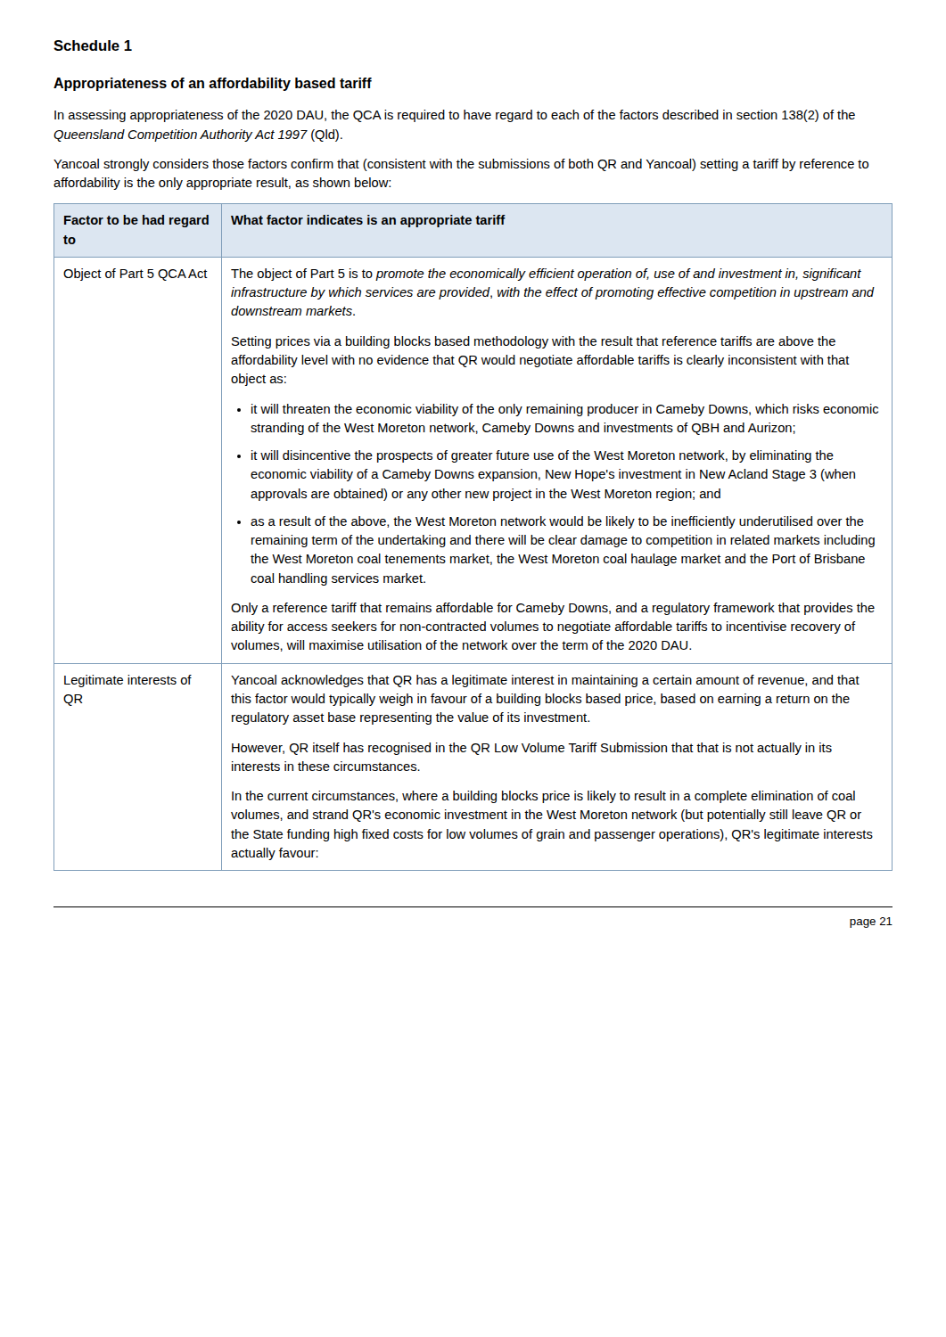Schedule 1
Appropriateness of an affordability based tariff
In assessing appropriateness of the 2020 DAU, the QCA is required to have regard to each of the factors described in section 138(2) of the Queensland Competition Authority Act 1997 (Qld).
Yancoal strongly considers those factors confirm that (consistent with the submissions of both QR and Yancoal) setting a tariff by reference to affordability is the only appropriate result, as shown below:
| Factor to be had regard to | What factor indicates is an appropriate tariff |
| --- | --- |
| Object of Part 5 QCA Act | The object of Part 5 is to promote the economically efficient operation of, use of and investment in, significant infrastructure by which services are provided , with the effect of promoting effective competition in upstream and downstream markets . Setting prices via a building blocks based methodology with the result that reference tariffs are above the affordability level with no evidence that QR would negotiate affordable tariffs is clearly inconsistent with that object as: it will threaten the economic viability of the only remaining producer in Cameby Downs, which risks economic stranding of the West Moreton network, Cameby Downs and investments of QBH and Aurizon; it will disincentive the prospects of greater future use of the West Moreton network, by eliminating the economic viability of a Cameby Downs expansion, New Hope's investment in New Acland Stage 3 (when approvals are obtained) or any other new project in the West Moreton region; and as a result of the above, the West Moreton network would be likely to be inefficiently underutilised over the remaining term of the undertaking and there will be clear damage to competition in related markets including the West Moreton coal tenements market, the West Moreton coal haulage market and the Port of Brisbane coal handling services market. Only a reference tariff that remains affordable for Cameby Downs, and a regulatory framework that provides the ability for access seekers for non-contracted volumes to negotiate affordable tariffs to incentivise recovery of volumes, will maximise utilisation of the network over the term of the 2020 DAU. |
| Legitimate interests of QR | Yancoal acknowledges that QR has a legitimate interest in maintaining a certain amount of revenue, and that this factor would typically weigh in favour of a building blocks based price, based on earning a return on the regulatory asset base representing the value of its investment. However, QR itself has recognised in the QR Low Volume Tariff Submission that that is not actually in its interests in these circumstances. In the current circumstances, where a building blocks price is likely to result in a complete elimination of coal volumes, and strand QR's economic investment in the West Moreton network (but potentially still leave QR or the State funding high fixed costs for low volumes of grain and passenger operations), QR's legitimate interests actually favour: |
page 21